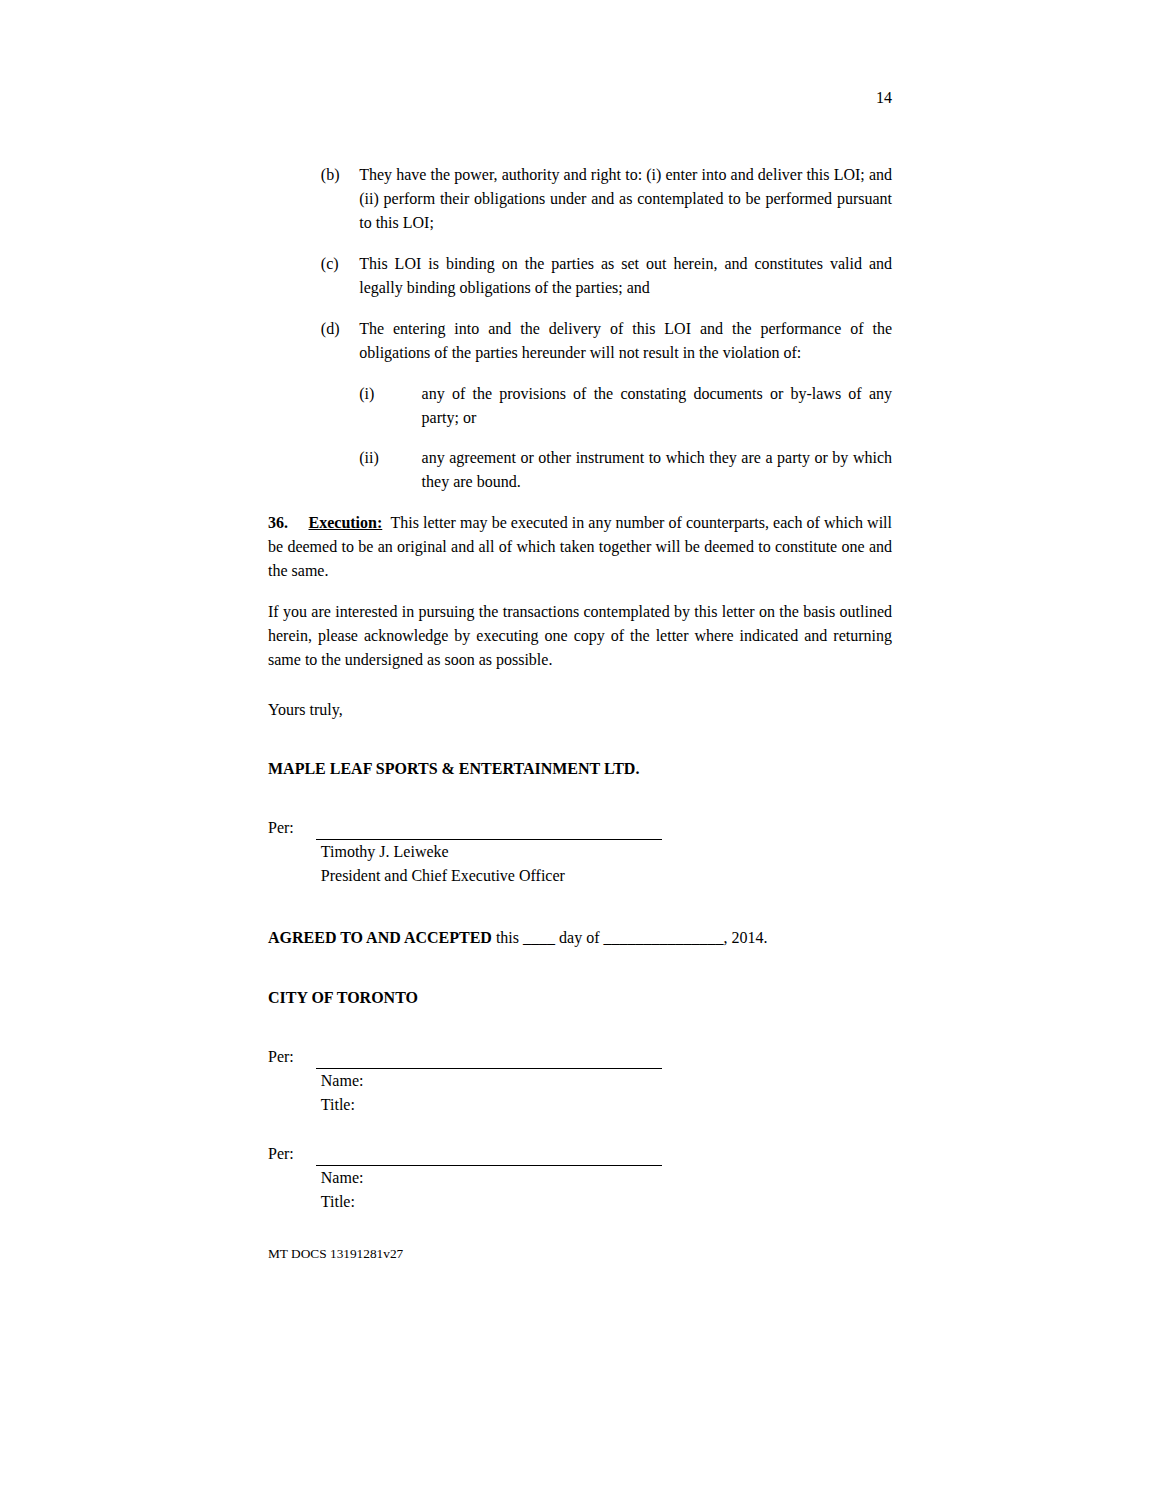14
(b)
They have the power, authority and right to: (i) enter into and deliver this LOI; and (ii) perform their obligations under and as contemplated to be performed pursuant to this LOI;
(c)
This LOI is binding on the parties as set out herein, and constitutes valid and legally binding obligations of the parties; and
(d)
The entering into and the delivery of this LOI and the performance of the obligations of the parties hereunder will not result in the violation of:
(i)
any of the provisions of the constating documents or by-laws of any party; or
(ii)
any agreement or other instrument to which they are a party or by which they are bound.
36. Execution: This letter may be executed in any number of counterparts, each of which will be deemed to be an original and all of which taken together will be deemed to constitute one and the same.
If you are interested in pursuing the transactions contemplated by this letter on the basis outlined herein, please acknowledge by executing one copy of the letter where indicated and returning same to the undersigned as soon as possible.
Yours truly,
MAPLE LEAF SPORTS & ENTERTAINMENT LTD.
Per:
Timothy J. Leiweke
President and Chief Executive Officer
AGREED TO AND ACCEPTED this ____ day of _______________, 2014.
CITY OF TORONTO
Per:
Name:
Title:
Per:
Name:
Title:
MT DOCS 13191281v27